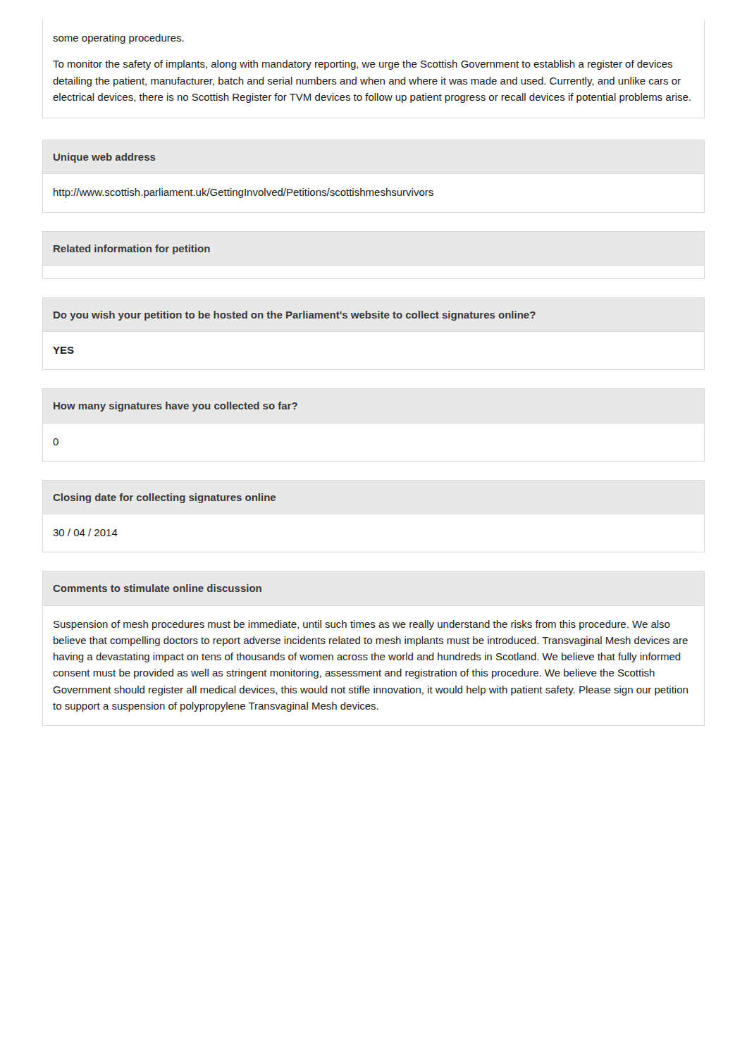some operating procedures.
To monitor the safety of implants, along with mandatory reporting, we urge the Scottish Government to establish a register of devices detailing the patient, manufacturer, batch and serial numbers and when and where it was made and used. Currently, and unlike cars or electrical devices, there is no Scottish Register for TVM devices to follow up patient progress or recall devices if potential problems arise.
Unique web address
http://www.scottish.parliament.uk/GettingInvolved/Petitions/scottishmeshsurvivors
Related information for petition
Do you wish your petition to be hosted on the Parliament's website to collect signatures online?
YES
How many signatures have you collected so far?
0
Closing date for collecting signatures online
30 / 04 / 2014
Comments to stimulate online discussion
Suspension of mesh procedures must be immediate, until such times as we really understand the risks from this procedure. We also believe that compelling doctors to report adverse incidents related to mesh implants must be introduced. Transvaginal Mesh devices are having a devastating impact on tens of thousands of women across the world and hundreds in Scotland. We believe that fully informed consent must be provided as well as stringent monitoring, assessment and registration of this procedure. We believe the Scottish Government should register all medical devices, this would not stifle innovation, it would help with patient safety. Please sign our petition to support a suspension of polypropylene Transvaginal Mesh devices.